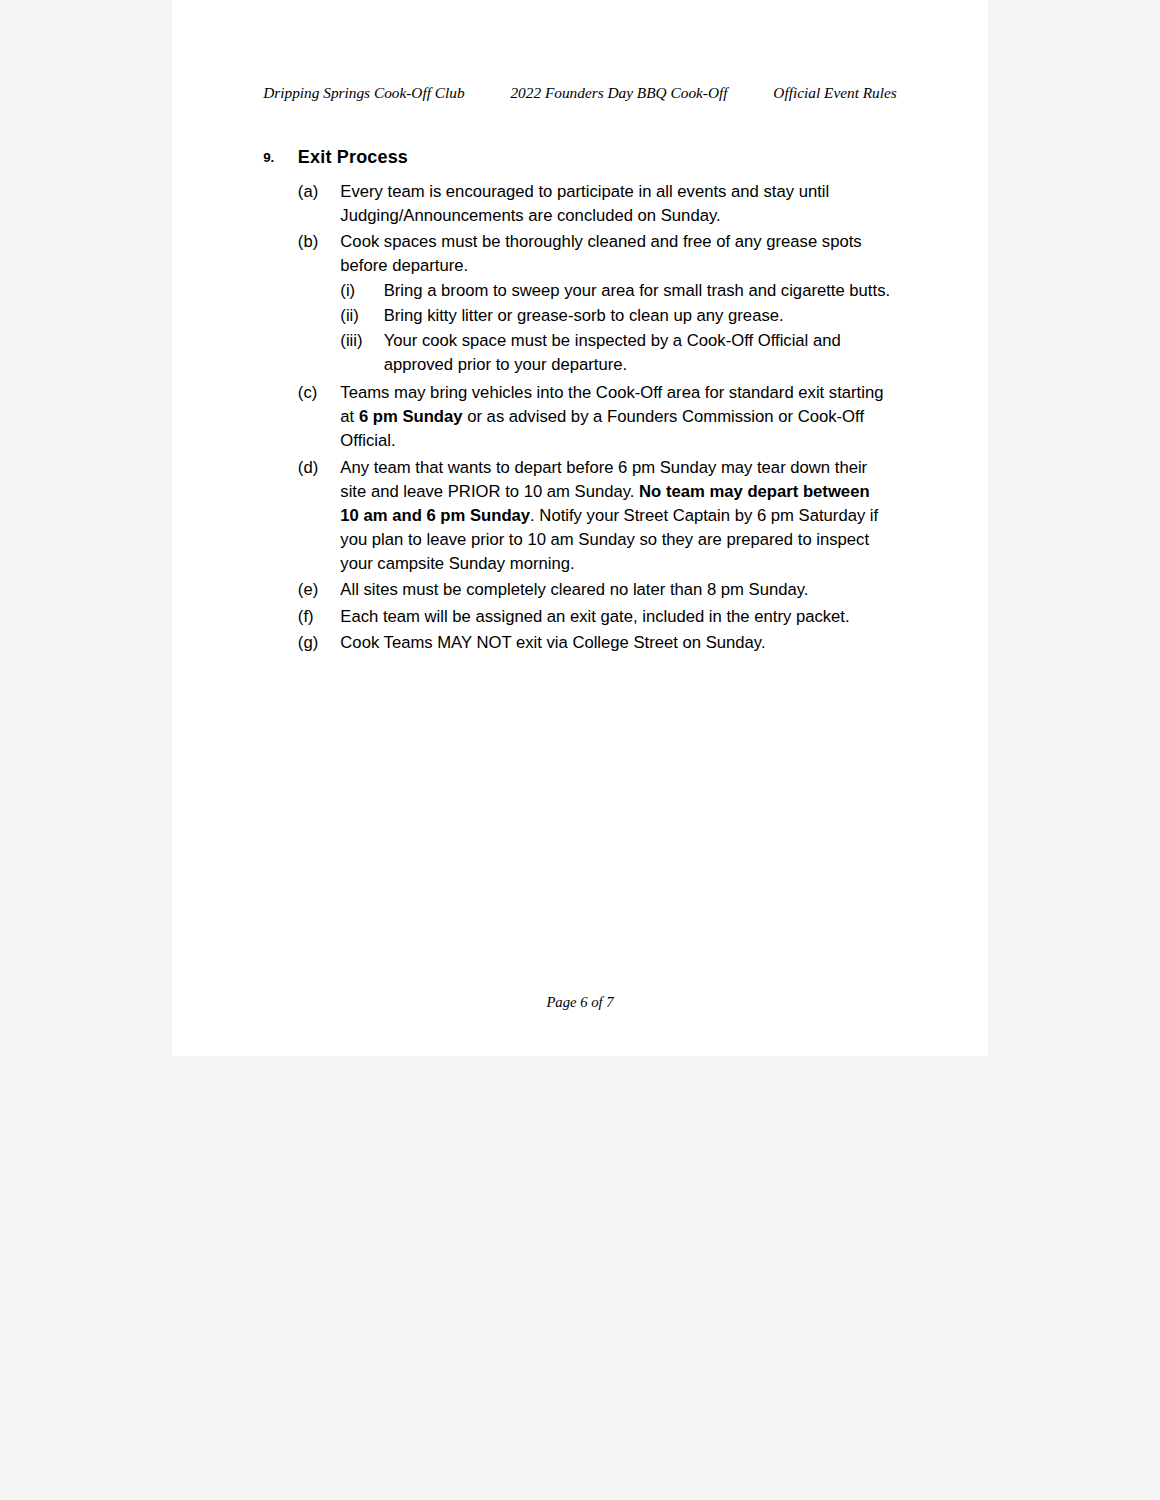Dripping Springs Cook-Off Club
2022 Founders Day BBQ Cook-Off
Official Event Rules
9.
Exit Process
(a) Every team is encouraged to participate in all events and stay until Judging/Announcements are concluded on Sunday.
(b) Cook spaces must be thoroughly cleaned and free of any grease spots before departure.
(i) Bring a broom to sweep your area for small trash and cigarette butts.
(ii) Bring kitty litter or grease-sorb to clean up any grease.
(iii) Your cook space must be inspected by a Cook-Off Official and approved prior to your departure.
(c) Teams may bring vehicles into the Cook-Off area for standard exit starting at 6 pm Sunday or as advised by a Founders Commission or Cook-Off Official.
(d) Any team that wants to depart before 6 pm Sunday may tear down their site and leave PRIOR to 10 am Sunday. No team may depart between 10 am and 6 pm Sunday. Notify your Street Captain by 6 pm Saturday if you plan to leave prior to 10 am Sunday so they are prepared to inspect your campsite Sunday morning.
(e) All sites must be completely cleared no later than 8 pm Sunday.
(f) Each team will be assigned an exit gate, included in the entry packet.
(g) Cook Teams MAY NOT exit via College Street on Sunday.
Page 6 of 7